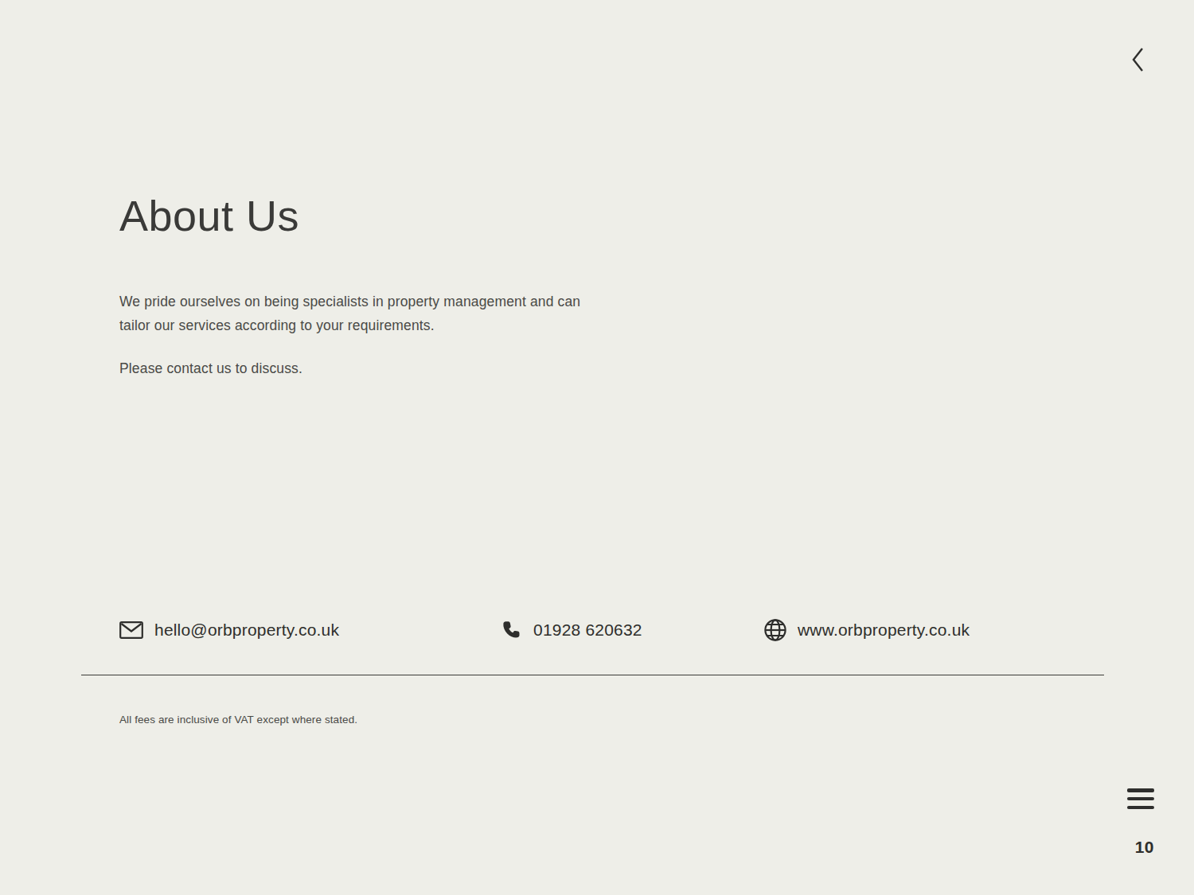About Us
We pride ourselves on being specialists in property management and can tailor our services according to your requirements.
Please contact us to discuss.
hello@orbproperty.co.uk
01928 620632
www.orbproperty.co.uk
All fees are inclusive of VAT except where stated.
10